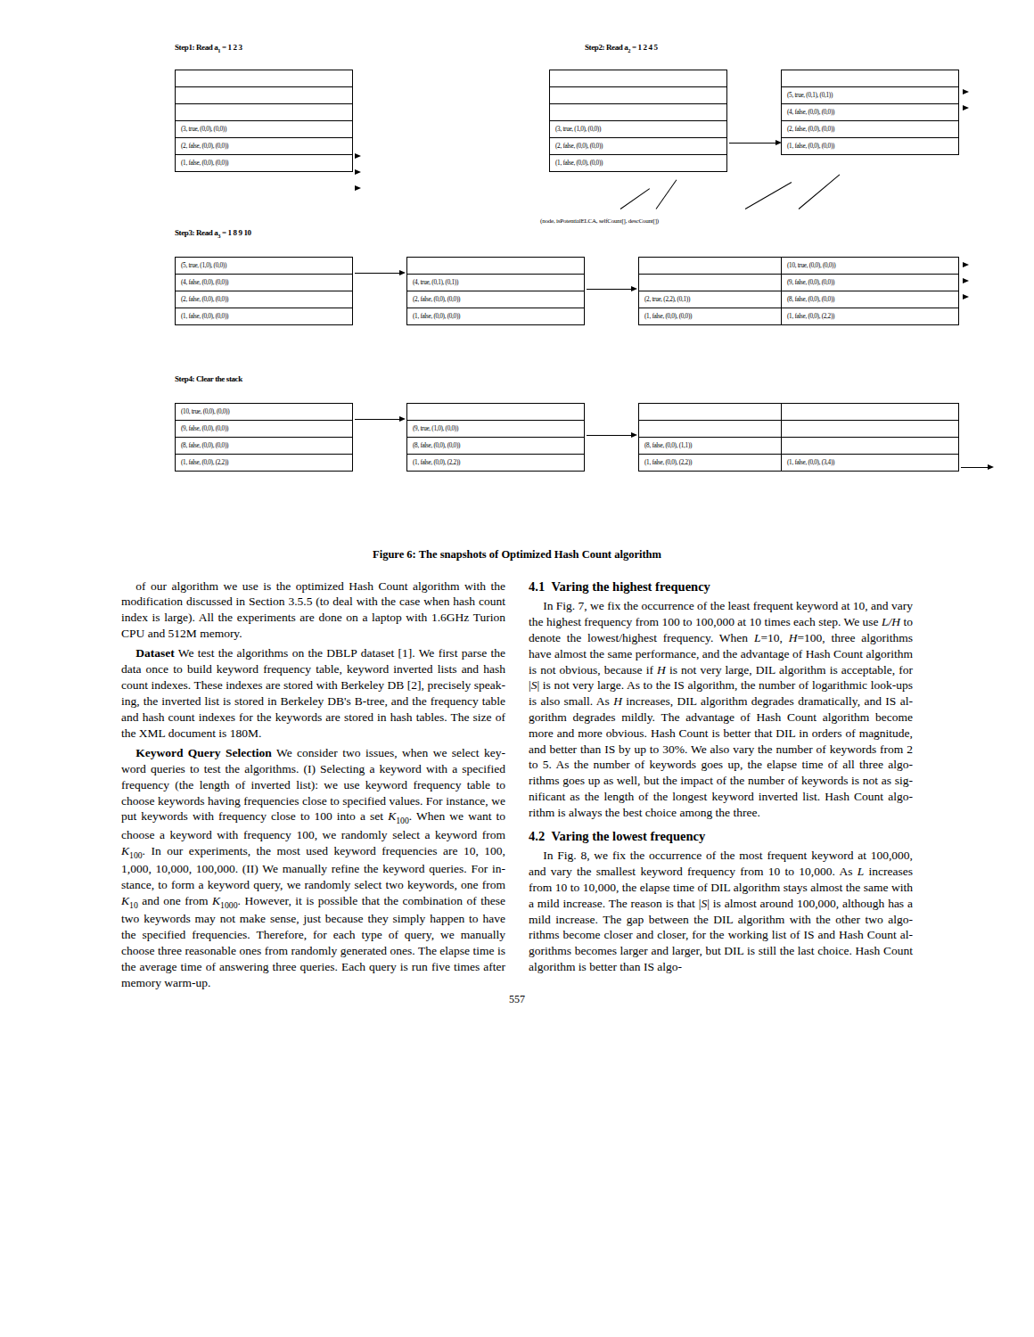Step1: Read a1 = 1 2 3
(3, true, (0,0), (0,0))
(2, false, (0,0), (0,0))
(1, false, (0,0), (0,0))
Step2: Read a2 = 1 2 4 5
(3, true, (1,0), (0,0))
(2, false, (0,0), (0,0))
(1, false, (0,0), (0,0))
(5, true, (0,1), (0,1))
(4, false, (0,0), (0,0))
(2, false, (0,0), (0,0))
(1, false, (0,0), (0,0))
(node, isPotentialELCA, selfCount[], descCount[])
Step3: Read a3 = 1 8 9 10
(5, true, (1,0), (0,0))
(4, false, (0,0), (0,0))
(2, false, (0,0), (0,0))
(1, false, (0,0), (0,0))
(4, true, (0,1), (0,1))
(2, false, (0,0), (0,0))
(1, false, (0,0), (0,0))
(2, true, (2,2), (0,1))
(1, false, (0,0), (0,0))
(10, true, (0,0), (0,0))
(9, false, (0,0), (0,0))
(8, false, (0,0), (0,0))
(1, false, (0,0), (2,2))
Step4: Clear the stack
(10, true, (0,0), (0,0))
(9, false, (0,0), (0,0))
(8, false, (0,0), (0,0))
(1, false, (0,0), (2,2))
(9, true, (1,0), (0,0))
(8, false, (0,0), (0,0))
(1, false, (0,0), (2,2))
(8, false, (0,0), (1,1))
(1, false, (0,0), (2,2))
(1, false, (0,0), (3,4))
Figure 6: The snapshots of Optimized Hash Count algorithm
of our algorithm we use is the optimized Hash Count algorithm with the modification discussed in Section 3.5.5 (to deal with the case when hash count index is large). All the experiments are done on a laptop with 1.6GHz Turion CPU and 512M memory.
Dataset We test the algorithms on the DBLP dataset [1]. We first parse the data once to build keyword frequency table, keyword inverted lists and hash count indexes. These indexes are stored with Berkeley DB [2], precisely speaking, the inverted list is stored in Berkeley DB's B-tree, and the frequency table and hash count indexes for the keywords are stored in hash tables. The size of the XML document is 180M.
Keyword Query Selection We consider two issues, when we select keyword queries to test the algorithms. (I) Selecting a keyword with a specified frequency (the length of inverted list): we use keyword frequency table to choose keywords having frequencies close to specified values. For instance, we put keywords with frequency close to 100 into a set K100. When we want to choose a keyword with frequency 100, we randomly select a keyword from K100. In our experiments, the most used keyword frequencies are 10, 100, 1,000, 10,000, 100,000. (II) We manually refine the keyword queries. For instance, to form a keyword query, we randomly select two keywords, one from K10 and one from K1000. However, it is possible that the combination of these two keywords may not make sense, just because they simply happen to have the specified frequencies. Therefore, for each type of query, we manually choose three reasonable ones from randomly generated ones. The elapse time is the average time of answering three queries. Each query is run five times after memory warm-up.
4.1 Varing the highest frequency
In Fig. 7, we fix the occurrence of the least frequent keyword at 10, and vary the highest frequency from 100 to 100,000 at 10 times each step. We use L/H to denote the lowest/highest frequency. When L=10, H=100, three algorithms have almost the same performance, and the advantage of Hash Count algorithm is not obvious, because if H is not very large, DIL algorithm is acceptable, for |S| is not very large. As to the IS algorithm, the number of logarithmic look-ups is also small. As H increases, DIL algorithm degrades dramatically, and IS algorithm degrades mildly. The advantage of Hash Count algorithm become more and more obvious. Hash Count is better that DIL in orders of magnitude, and better than IS by up to 30%. We also vary the number of keywords from 2 to 5. As the number of keywords goes up, the elapse time of all three algorithms goes up as well, but the impact of the number of keywords is not as significant as the length of the longest keyword inverted list. Hash Count algorithm is always the best choice among the three.
4.2 Varing the lowest frequency
In Fig. 8, we fix the occurrence of the most frequent keyword at 100,000, and vary the smallest keyword frequency from 10 to 10,000. As L increases from 10 to 10,000, the elapse time of DIL algorithm stays almost the same with a mild increase. The reason is that |S| is almost around 100,000, although has a mild increase. The gap between the DIL algorithm with the other two algorithms become closer and closer, for the working list of IS and Hash Count algorithms becomes larger and larger, but DIL is still the last choice. Hash Count algorithm is better than IS algo-
557